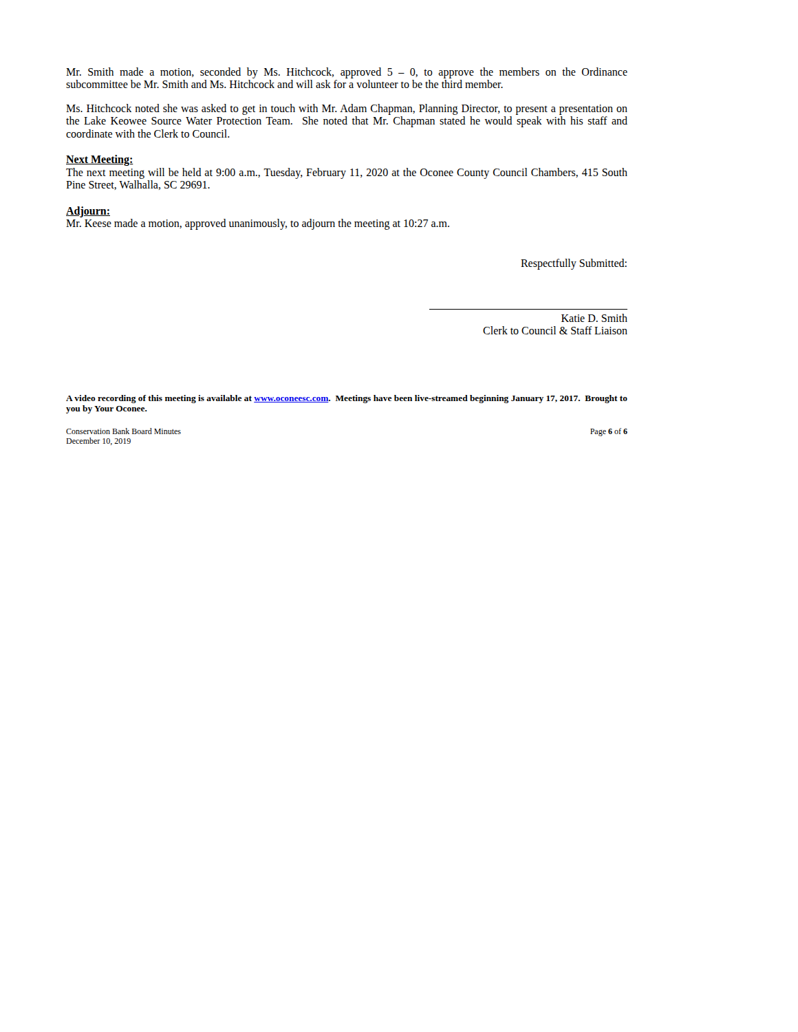Mr. Smith made a motion, seconded by Ms. Hitchcock, approved 5 – 0, to approve the members on the Ordinance subcommittee be Mr. Smith and Ms. Hitchcock and will ask for a volunteer to be the third member.
Ms. Hitchcock noted she was asked to get in touch with Mr. Adam Chapman, Planning Director, to present a presentation on the Lake Keowee Source Water Protection Team. She noted that Mr. Chapman stated he would speak with his staff and coordinate with the Clerk to Council.
Next Meeting:
The next meeting will be held at 9:00 a.m., Tuesday, February 11, 2020 at the Oconee County Council Chambers, 415 South Pine Street, Walhalla, SC 29691.
Adjourn:
Mr. Keese made a motion, approved unanimously, to adjourn the meeting at 10:27 a.m.
Respectfully Submitted:
Katie D. Smith
Clerk to Council & Staff Liaison
A video recording of this meeting is available at www.oconeesc.com. Meetings have been live-streamed beginning January 17, 2017. Brought to you by Your Oconee.
Conservation Bank Board Minutes December 10, 2019
Page 6 of 6